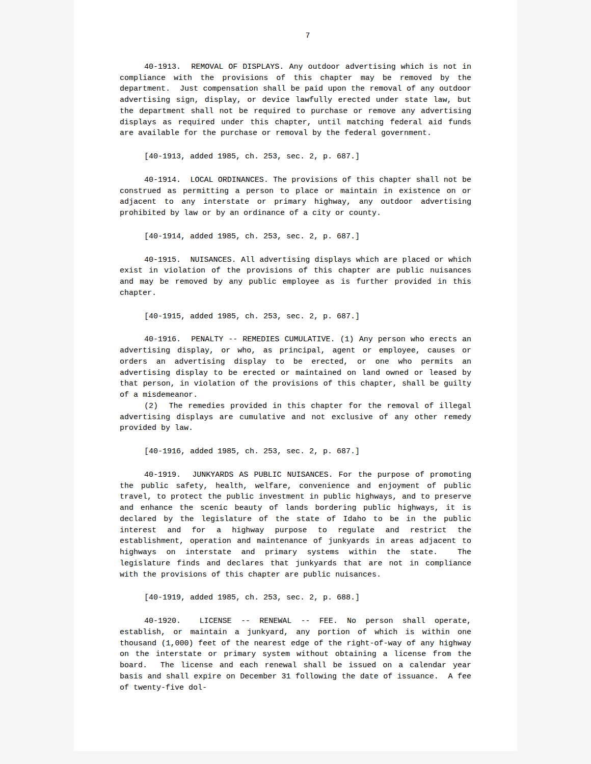7
40-1913. Removal of displays. Any outdoor advertising which is not in compliance with the provisions of this chapter may be removed by the department. Just compensation shall be paid upon the removal of any outdoor advertising sign, display, or device lawfully erected under state law, but the department shall not be required to purchase or remove any advertising displays as required under this chapter, until matching federal aid funds are available for the purchase or removal by the federal government.
[40-1913, added 1985, ch. 253, sec. 2, p. 687.]
40-1914. Local ordinances. The provisions of this chapter shall not be construed as permitting a person to place or maintain in existence on or adjacent to any interstate or primary highway, any outdoor advertising prohibited by law or by an ordinance of a city or county.
[40-1914, added 1985, ch. 253, sec. 2, p. 687.]
40-1915. Nuisances. All advertising displays which are placed or which exist in violation of the provisions of this chapter are public nuisances and may be removed by any public employee as is further provided in this chapter.
[40-1915, added 1985, ch. 253, sec. 2, p. 687.]
40-1916. Penalty -- Remedies cumulative. (1) Any person who erects an advertising display, or who, as principal, agent or employee, causes or orders an advertising display to be erected, or one who permits an advertising display to be erected or maintained on land owned or leased by that person, in violation of the provisions of this chapter, shall be guilty of a misdemeanor.
(2) The remedies provided in this chapter for the removal of illegal advertising displays are cumulative and not exclusive of any other remedy provided by law.
[40-1916, added 1985, ch. 253, sec. 2, p. 687.]
40-1919. Junkyards as public nuisances. For the purpose of promoting the public safety, health, welfare, convenience and enjoyment of public travel, to protect the public investment in public highways, and to preserve and enhance the scenic beauty of lands bordering public highways, it is declared by the legislature of the state of Idaho to be in the public interest and for a highway purpose to regulate and restrict the establishment, operation and maintenance of junkyards in areas adjacent to highways on interstate and primary systems within the state. The legislature finds and declares that junkyards that are not in compliance with the provisions of this chapter are public nuisances.
[40-1919, added 1985, ch. 253, sec. 2, p. 688.]
40-1920. License -- Renewal -- Fee. No person shall operate, establish, or maintain a junkyard, any portion of which is within one thousand (1,000) feet of the nearest edge of the right-of-way of any highway on the interstate or primary system without obtaining a license from the board. The license and each renewal shall be issued on a calendar year basis and shall expire on December 31 following the date of issuance. A fee of twenty-five dol-